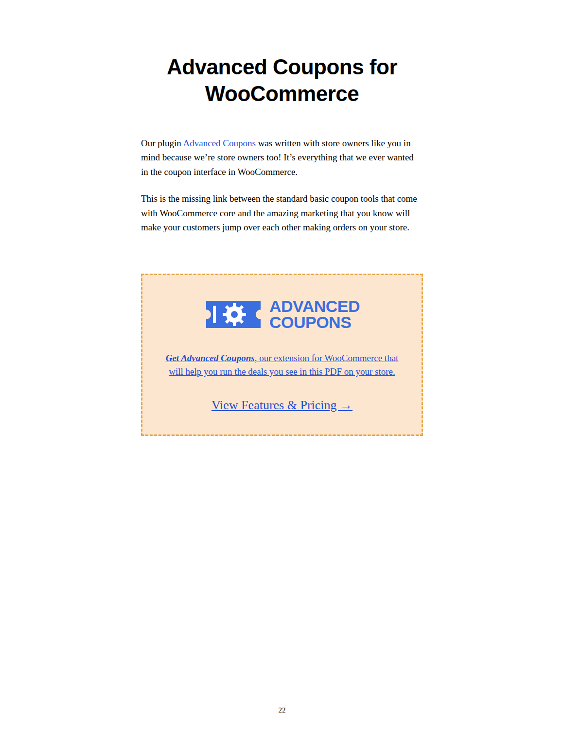Advanced Coupons for
WooCommerce
Our plugin Advanced Coupons was written with store owners like you in mind because we’re store owners too! It’s everything that we ever wanted in the coupon interface in WooCommerce.
This is the missing link between the standard basic coupon tools that come with WooCommerce core and the amazing marketing that you know will make your customers jump over each other making orders on your store.
ADVANCED
COUPONS
Get Advanced Coupons, our extension for WooCommerce that will help you run the deals you see in this PDF on your store.
View Features & Pricing →
22